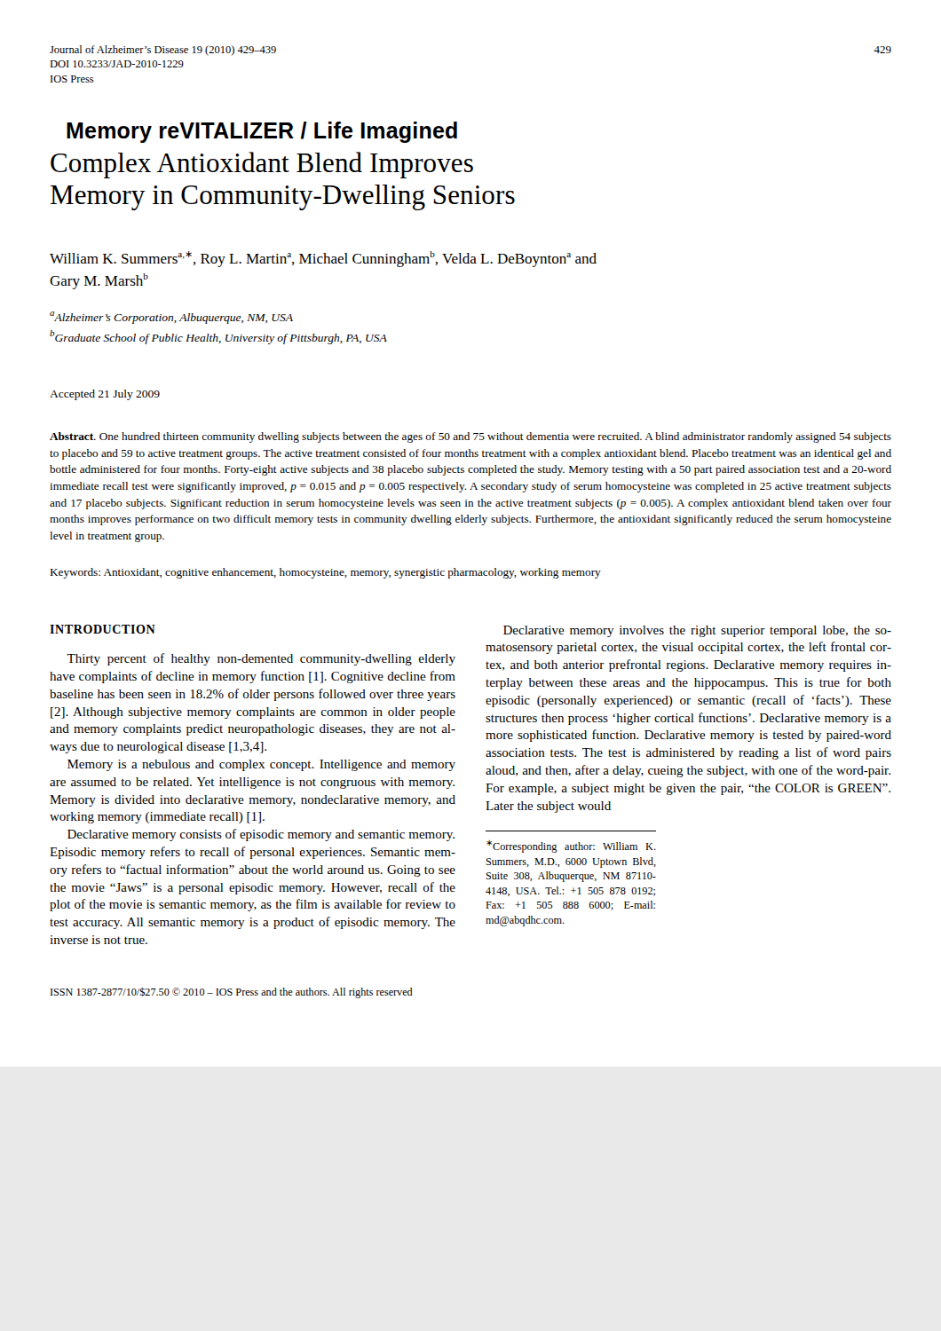Journal of Alzheimer’s Disease 19 (2010) 429–439
DOI 10.3233/JAD-2010-1229
IOS Press
429
Memory reVITALIZER / Life Imagined
Complex Antioxidant Blend Improves
Memory in Community-Dwelling Seniors
William K. Summersa,∗, Roy L. Martina, Michael Cunninghamb, Velda L. DeBoyntona and
Gary M. Marshb
aAlzheimer’s Corporation, Albuquerque, NM, USA
bGraduate School of Public Health, University of Pittsburgh, PA, USA
Accepted 21 July 2009
Abstract. One hundred thirteen community dwelling subjects between the ages of 50 and 75 without dementia were recruited. A blind administrator randomly assigned 54 subjects to placebo and 59 to active treatment groups. The active treatment consisted of four months treatment with a complex antioxidant blend. Placebo treatment was an identical gel and bottle administered for four months. Forty-eight active subjects and 38 placebo subjects completed the study. Memory testing with a 50 part paired association test and a 20-word immediate recall test were significantly improved, p = 0.015 and p = 0.005 respectively. A secondary study of serum homocysteine was completed in 25 active treatment subjects and 17 placebo subjects. Significant reduction in serum homocysteine levels was seen in the active treatment subjects (p = 0.005). A complex antioxidant blend taken over four months improves performance on two difficult memory tests in community dwelling elderly subjects. Furthermore, the antioxidant significantly reduced the serum homocysteine level in treatment group.
Keywords: Antioxidant, cognitive enhancement, homocysteine, memory, synergistic pharmacology, working memory
INTRODUCTION
Thirty percent of healthy non-demented community-dwelling elderly have complaints of decline in memory function [1]. Cognitive decline from baseline has been seen in 18.2% of older persons followed over three years [2]. Although subjective memory complaints are common in older people and memory complaints predict neuropathologic diseases, they are not always due to neurological disease [1,3,4].
Memory is a nebulous and complex concept. Intelligence and memory are assumed to be related. Yet intelligence is not congruous with memory. Memory is divided into declarative memory, nondeclarative memory, and working memory (immediate recall) [1].
Declarative memory consists of episodic memory and semantic memory. Episodic memory refers to recall of personal experiences. Semantic memory refers to “factual information” about the world around us. Going to see the movie “Jaws” is a personal episodic memory. However, recall of the plot of the movie is semantic memory, as the film is available for review to test accuracy. All semantic memory is a product of episodic memory. The inverse is not true.
Declarative memory involves the right superior temporal lobe, the somatosensory parietal cortex, the visual occipital cortex, the left frontal cortex, and both anterior prefrontal regions. Declarative memory requires interplay between these areas and the hippocampus. This is true for both episodic (personally experienced) or semantic (recall of ‘facts’). These structures then process ‘higher cortical functions’. Declarative memory is a more sophisticated function. Declarative memory is tested by paired-word association tests. The test is administered by reading a list of word pairs aloud, and then, after a delay, cueing the subject, with one of the word-pair. For example, a subject might be given the pair, “the COLOR is GREEN”. Later the subject would
∗Corresponding author: William K. Summers, M.D., 6000 Uptown Blvd, Suite 308, Albuquerque, NM 87110-4148, USA. Tel.: +1 505 878 0192; Fax: +1 505 888 6000; E-mail: md@abqdhc.com.
ISSN 1387-2877/10/$27.50 © 2010 – IOS Press and the authors. All rights reserved